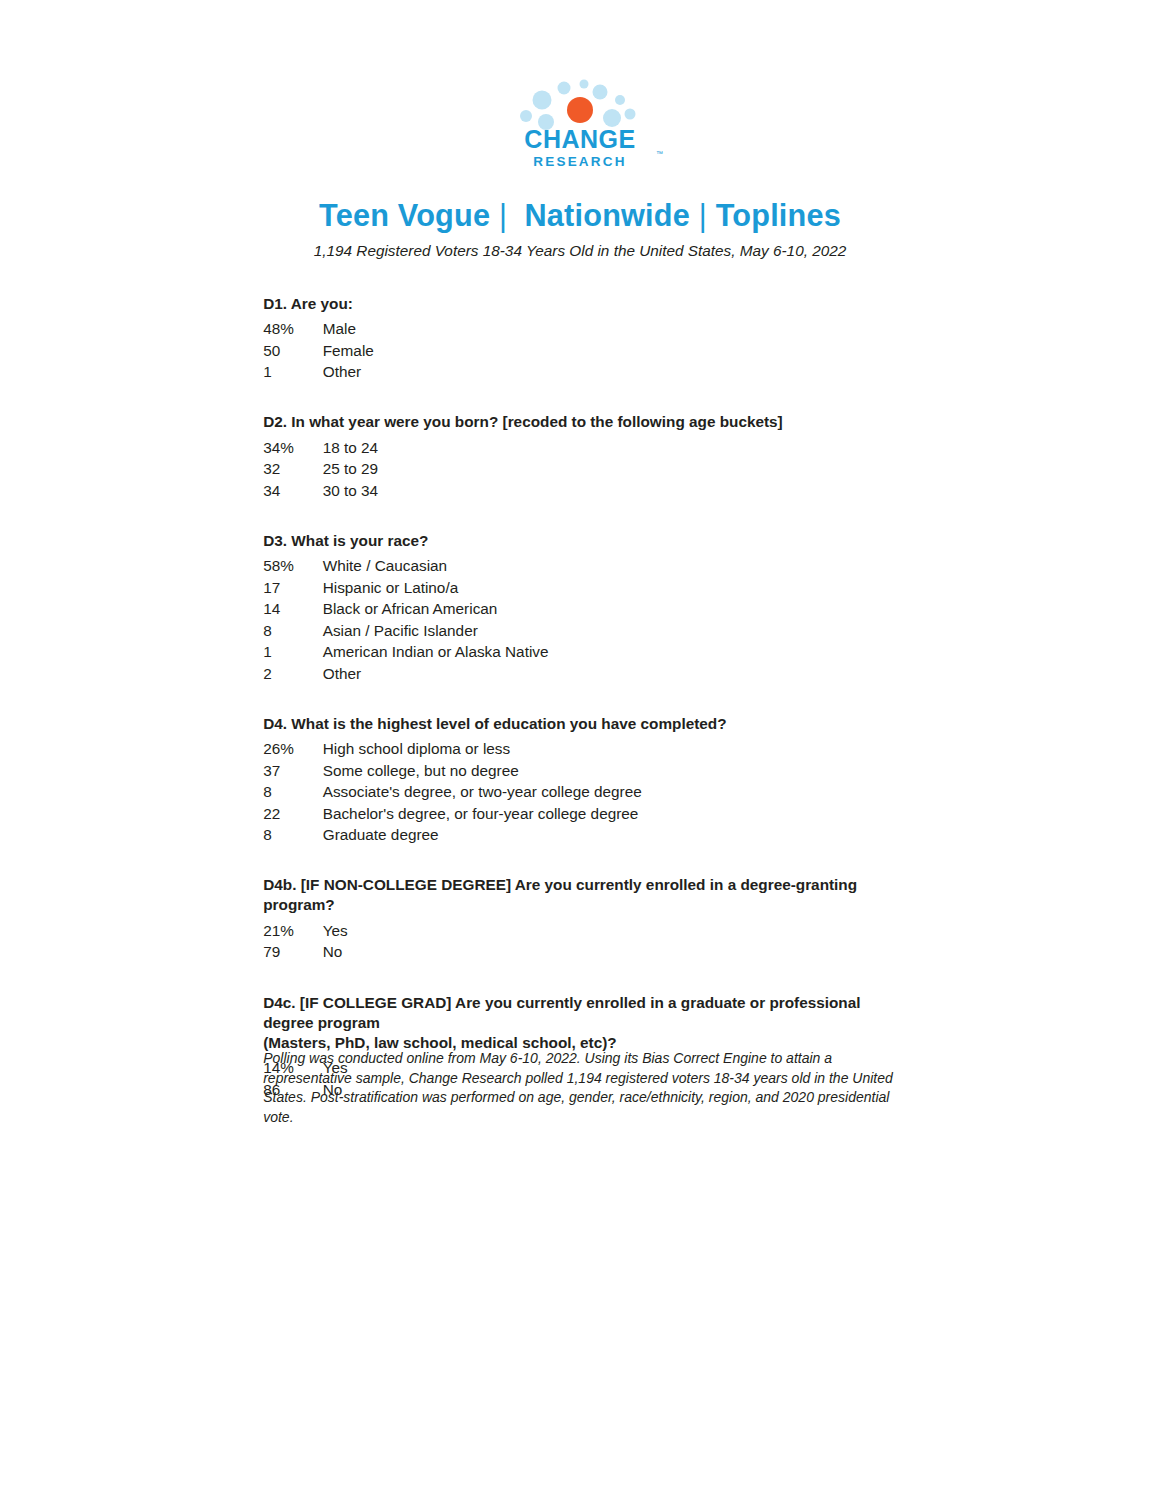CHANGE RESEARCH ™
Teen Vogue | Nationwide | Toplines
1,194 Registered Voters 18-34 Years Old in the United States, May 6-10, 2022
D1. Are you:
| 48% | Male |
| 50 | Female |
| 1 | Other |
D2. In what year were you born? [recoded to the following age buckets]
| 34% | 18 to 24 |
| 32 | 25 to 29 |
| 34 | 30 to 34 |
D3. What is your race?
| 58% | White / Caucasian |
| 17 | Hispanic or Latino/a |
| 14 | Black or African American |
| 8 | Asian / Pacific Islander |
| 1 | American Indian or Alaska Native |
| 2 | Other |
D4. What is the highest level of education you have completed?
| 26% | High school diploma or less |
| 37 | Some college, but no degree |
| 8 | Associate's degree, or two-year college degree |
| 22 | Bachelor's degree, or four-year college degree |
| 8 | Graduate degree |
D4b. [IF NON-COLLEGE DEGREE] Are you currently enrolled in a degree-granting program?
| 21% | Yes |
| 79 | No |
D4c. [IF COLLEGE GRAD] Are you currently enrolled in a graduate or professional degree program
(Masters, PhD, law school, medical school, etc)?
| 14% | Yes |
| 86 | No |
Polling was conducted online from May 6-10, 2022. Using its Bias Correct Engine to attain a representative sample, Change Research polled 1,194 registered voters 18-34 years old in the United States. Post-stratification was performed on age, gender, race/ethnicity, region, and 2020 presidential vote.